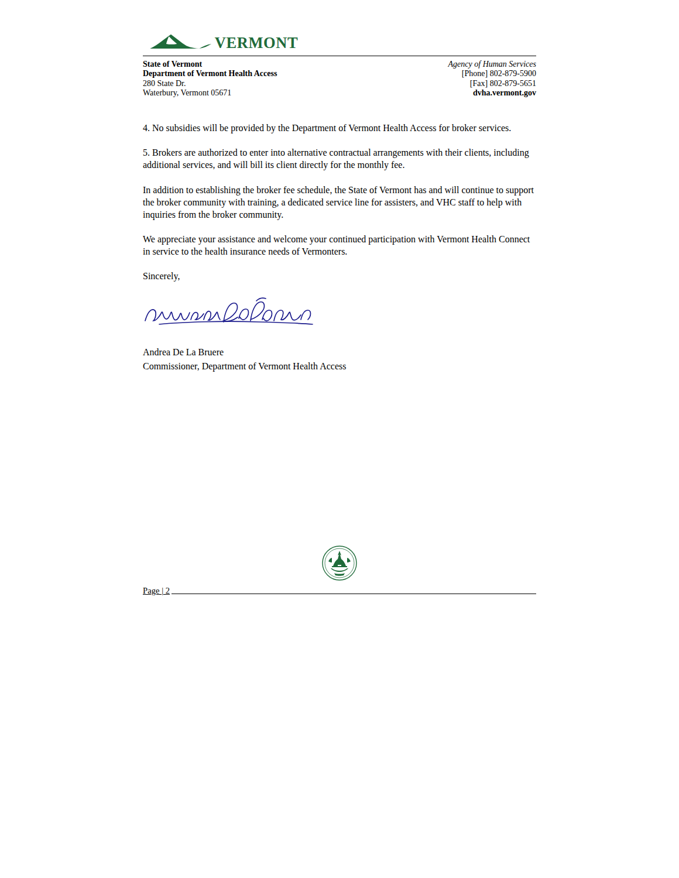VERMONT
| State of Vermont | Agency of Human Services |
| Department of Vermont Health Access | [Phone] 802-879-5900 |
| 280 State Dr. | [Fax] 802-879-5651 |
| Waterbury, Vermont 05671 | dvha.vermont.gov |
4. No subsidies will be provided by the Department of Vermont Health Access for broker services.
5. Brokers are authorized to enter into alternative contractual arrangements with their clients, including additional services, and will bill its client directly for the monthly fee.
In addition to establishing the broker fee schedule, the State of Vermont has and will continue to support the broker community with training, a dedicated service line for assisters, and VHC staff to help with inquiries from the broker community.
We appreciate your assistance and welcome your continued participation with Vermont Health Connect in service to the health insurance needs of Vermonters.
Sincerely,
Andrea De La Bruere
Commissioner, Department of Vermont Health Access
Page | 2